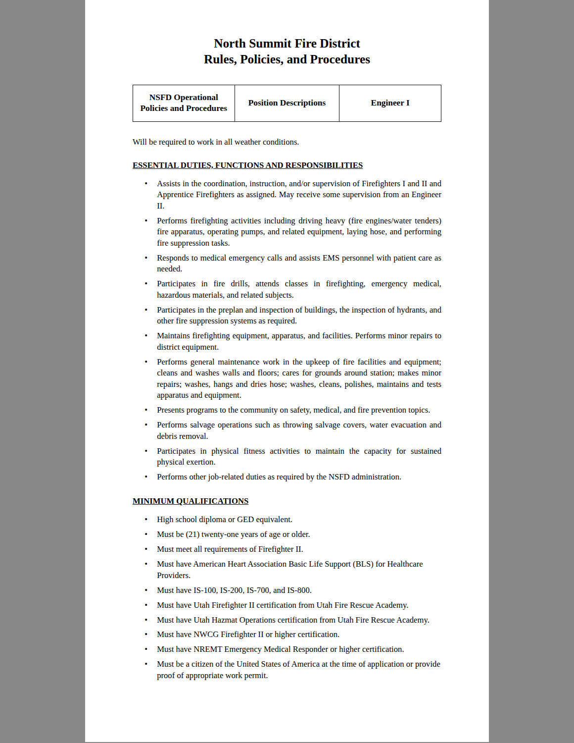North Summit Fire District
Rules, Policies, and Procedures
| NSFD Operational Policies and Procedures | Position Descriptions | Engineer I |
Will be required to work in all weather conditions.
ESSENTIAL DUTIES, FUNCTIONS AND RESPONSIBILITIES
Assists in the coordination, instruction, and/or supervision of Firefighters I and II and Apprentice Firefighters as assigned. May receive some supervision from an Engineer II.
Performs firefighting activities including driving heavy (fire engines/water tenders) fire apparatus, operating pumps, and related equipment, laying hose, and performing fire suppression tasks.
Responds to medical emergency calls and assists EMS personnel with patient care as needed.
Participates in fire drills, attends classes in firefighting, emergency medical, hazardous materials, and related subjects.
Participates in the preplan and inspection of buildings, the inspection of hydrants, and other fire suppression systems as required.
Maintains firefighting equipment, apparatus, and facilities. Performs minor repairs to district equipment.
Performs general maintenance work in the upkeep of fire facilities and equipment; cleans and washes walls and floors; cares for grounds around station; makes minor repairs; washes, hangs and dries hose; washes, cleans, polishes, maintains and tests apparatus and equipment.
Presents programs to the community on safety, medical, and fire prevention topics.
Performs salvage operations such as throwing salvage covers, water evacuation and debris removal.
Participates in physical fitness activities to maintain the capacity for sustained physical exertion.
Performs other job-related duties as required by the NSFD administration.
MINIMUM QUALIFICATIONS
High school diploma or GED equivalent.
Must be (21) twenty-one years of age or older.
Must meet all requirements of Firefighter II.
Must have American Heart Association Basic Life Support (BLS) for Healthcare Providers.
Must have IS-100, IS-200, IS-700, and IS-800.
Must have Utah Firefighter II certification from Utah Fire Rescue Academy.
Must have Utah Hazmat Operations certification from Utah Fire Rescue Academy.
Must have NWCG Firefighter II or higher certification.
Must have NREMT Emergency Medical Responder or higher certification.
Must be a citizen of the United States of America at the time of application or provide proof of appropriate work permit.